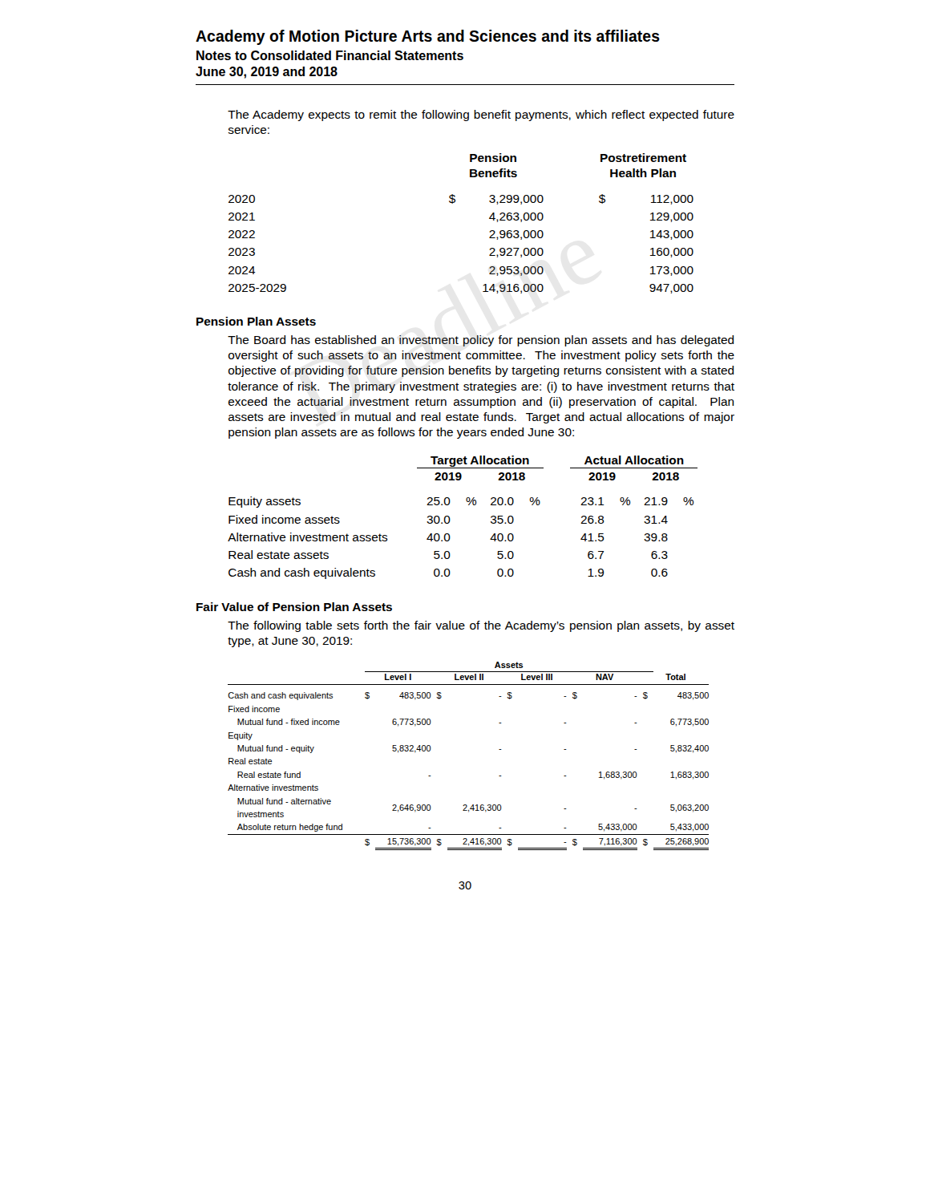Deadline
Academy of Motion Picture Arts and Sciences and its affiliates
Notes to Consolidated Financial Statements
June 30, 2019 and 2018
The Academy expects to remit the following benefit payments, which reflect expected future service:
| | | Pension Benefits | | Postretirement Health Plan |
| --- | --- | --- | --- | --- |
| 2020 | | $ | 3,299,000 | | $ | 112,000 |
| 2021 | | | 4,263,000 | | | 129,000 |
| 2022 | | | 2,963,000 | | | 143,000 |
| 2023 | | | 2,927,000 | | | 160,000 |
| 2024 | | | 2,953,000 | | | 173,000 |
| 2025-2029 | | | 14,916,000 | | | 947,000 |
Pension Plan Assets
The Board has established an investment policy for pension plan assets and has delegated oversight of such assets to an investment committee. The investment policy sets forth the objective of providing for future pension benefits by targeting returns consistent with a stated tolerance of risk. The primary investment strategies are: (i) to have investment returns that exceed the actuarial investment return assumption and (ii) preservation of capital. Plan assets are invested in mutual and real estate funds. Target and actual allocations of major pension plan assets are as follows for the years ended June 30:
| | Target Allocation | | Actual Allocation |
| --- | --- | --- | --- |
| | 2019 | 2018 | | 2019 | 2018 |
| Equity assets | 25.0 | % | 20.0 | % | | 23.1 | % | 21.9 | % |
| Fixed income assets | 30.0 | | 35.0 | | | 26.8 | | 31.4 | |
| Alternative investment assets | 40.0 | | 40.0 | | | 41.5 | | 39.8 | |
| Real estate assets | 5.0 | | 5.0 | | | 6.7 | | 6.3 | |
| Cash and cash equivalents | 0.0 | | 0.0 | | | 1.9 | | 0.6 | |
Fair Value of Pension Plan Assets
The following table sets forth the fair value of the Academy’s pension plan assets, by asset type, at June 30, 2019:
| | | Assets |
| --- | --- | --- |
| | | Level I | | Level II | | Level III | | NAV | | Total |
| Cash and cash equivalents | | $ | 483,500 | | $ | - | | $ | - | | $ | - | | $ | 483,500 |
| Fixed income | | | | | | | | | | | | | | | |
| Mutual fund - fixed income | | | 6,773,500 | | | - | | | - | | | - | | | 6,773,500 |
| Equity | | | | | | | | | | | | | | | |
| Mutual fund - equity | | | 5,832,400 | | | - | | | - | | | - | | | 5,832,400 |
| Real estate | | | | | | | | | | | | | | | |
| Real estate fund | | | - | | | - | | | - | | | 1,683,300 | | | 1,683,300 |
| Alternative investments | | | | | | | | | | | | | | | |
| Mutual fund - alternative investments | | | 2,646,900 | | | 2,416,300 | | | - | | | - | | | 5,063,200 |
| Absolute return hedge fund | | | - | | | - | | | - | | | 5,433,000 | | | 5,433,000 |
| | | $ | 15,736,300 | | $ | 2,416,300 | | $ | - | | $ | 7,116,300 | | $ | 25,268,900 |
30